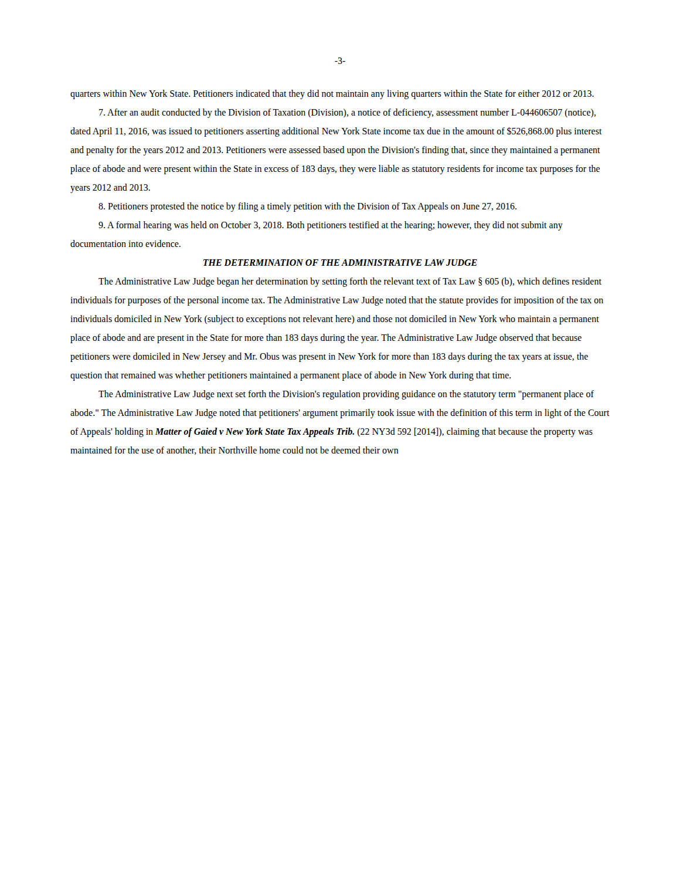-3-
quarters within New York State. Petitioners indicated that they did not maintain any living quarters within the State for either 2012 or 2013.
7. After an audit conducted by the Division of Taxation (Division), a notice of deficiency, assessment number L-044606507 (notice), dated April 11, 2016, was issued to petitioners asserting additional New York State income tax due in the amount of $526,868.00 plus interest and penalty for the years 2012 and 2013. Petitioners were assessed based upon the Division's finding that, since they maintained a permanent place of abode and were present within the State in excess of 183 days, they were liable as statutory residents for income tax purposes for the years 2012 and 2013.
8. Petitioners protested the notice by filing a timely petition with the Division of Tax Appeals on June 27, 2016.
9. A formal hearing was held on October 3, 2018. Both petitioners testified at the hearing; however, they did not submit any documentation into evidence.
THE DETERMINATION OF THE ADMINISTRATIVE LAW JUDGE
The Administrative Law Judge began her determination by setting forth the relevant text of Tax Law § 605 (b), which defines resident individuals for purposes of the personal income tax. The Administrative Law Judge noted that the statute provides for imposition of the tax on individuals domiciled in New York (subject to exceptions not relevant here) and those not domiciled in New York who maintain a permanent place of abode and are present in the State for more than 183 days during the year. The Administrative Law Judge observed that because petitioners were domiciled in New Jersey and Mr. Obus was present in New York for more than 183 days during the tax years at issue, the question that remained was whether petitioners maintained a permanent place of abode in New York during that time.
The Administrative Law Judge next set forth the Division's regulation providing guidance on the statutory term "permanent place of abode." The Administrative Law Judge noted that petitioners' argument primarily took issue with the definition of this term in light of the Court of Appeals' holding in Matter of Gaied v New York State Tax Appeals Trib. (22 NY3d 592 [2014]), claiming that because the property was maintained for the use of another, their Northville home could not be deemed their own